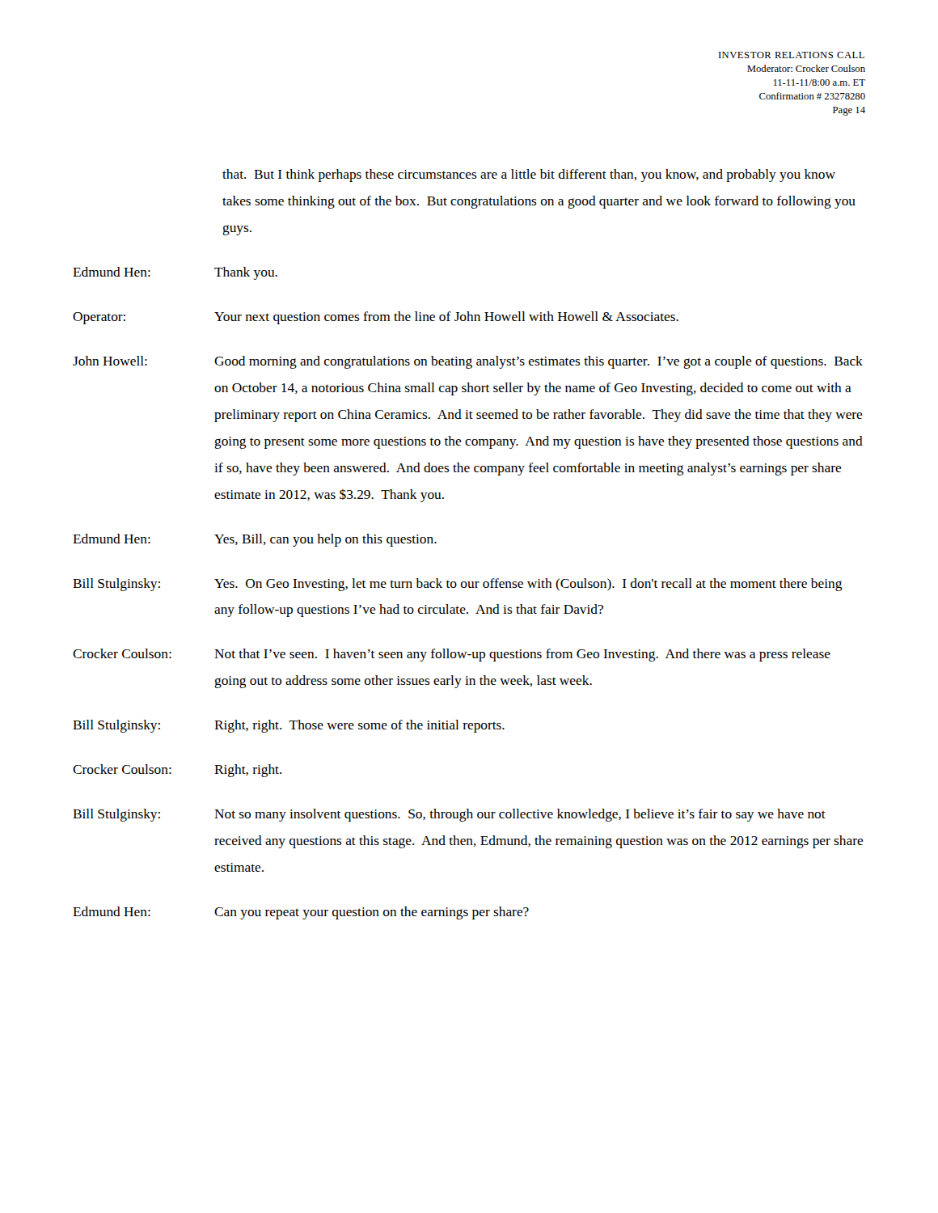INVESTOR RELATIONS CALL
Moderator: Crocker Coulson
11-11-11/8:00 a.m. ET
Confirmation # 23278280
Page 14
that. But I think perhaps these circumstances are a little bit different than, you know, and probably you know takes some thinking out of the box. But congratulations on a good quarter and we look forward to following you guys.
Edmund Hen:
Thank you.
Operator:
Your next question comes from the line of John Howell with Howell & Associates.
John Howell:
Good morning and congratulations on beating analyst’s estimates this quarter. I’ve got a couple of questions. Back on October 14, a notorious China small cap short seller by the name of Geo Investing, decided to come out with a preliminary report on China Ceramics. And it seemed to be rather favorable. They did save the time that they were going to present some more questions to the company. And my question is have they presented those questions and if so, have they been answered. And does the company feel comfortable in meeting analyst’s earnings per share estimate in 2012, was $3.29. Thank you.
Edmund Hen:
Yes, Bill, can you help on this question.
Bill Stulginsky:
Yes. On Geo Investing, let me turn back to our offense with (Coulson). I don't recall at the moment there being any follow-up questions I’ve had to circulate. And is that fair David?
Crocker Coulson:
Not that I’ve seen. I haven’t seen any follow-up questions from Geo Investing. And there was a press release going out to address some other issues early in the week, last week.
Bill Stulginsky:
Right, right. Those were some of the initial reports.
Crocker Coulson:
Right, right.
Bill Stulginsky:
Not so many insolvent questions. So, through our collective knowledge, I believe it’s fair to say we have not received any questions at this stage. And then, Edmund, the remaining question was on the 2012 earnings per share estimate.
Edmund Hen:
Can you repeat your question on the earnings per share?